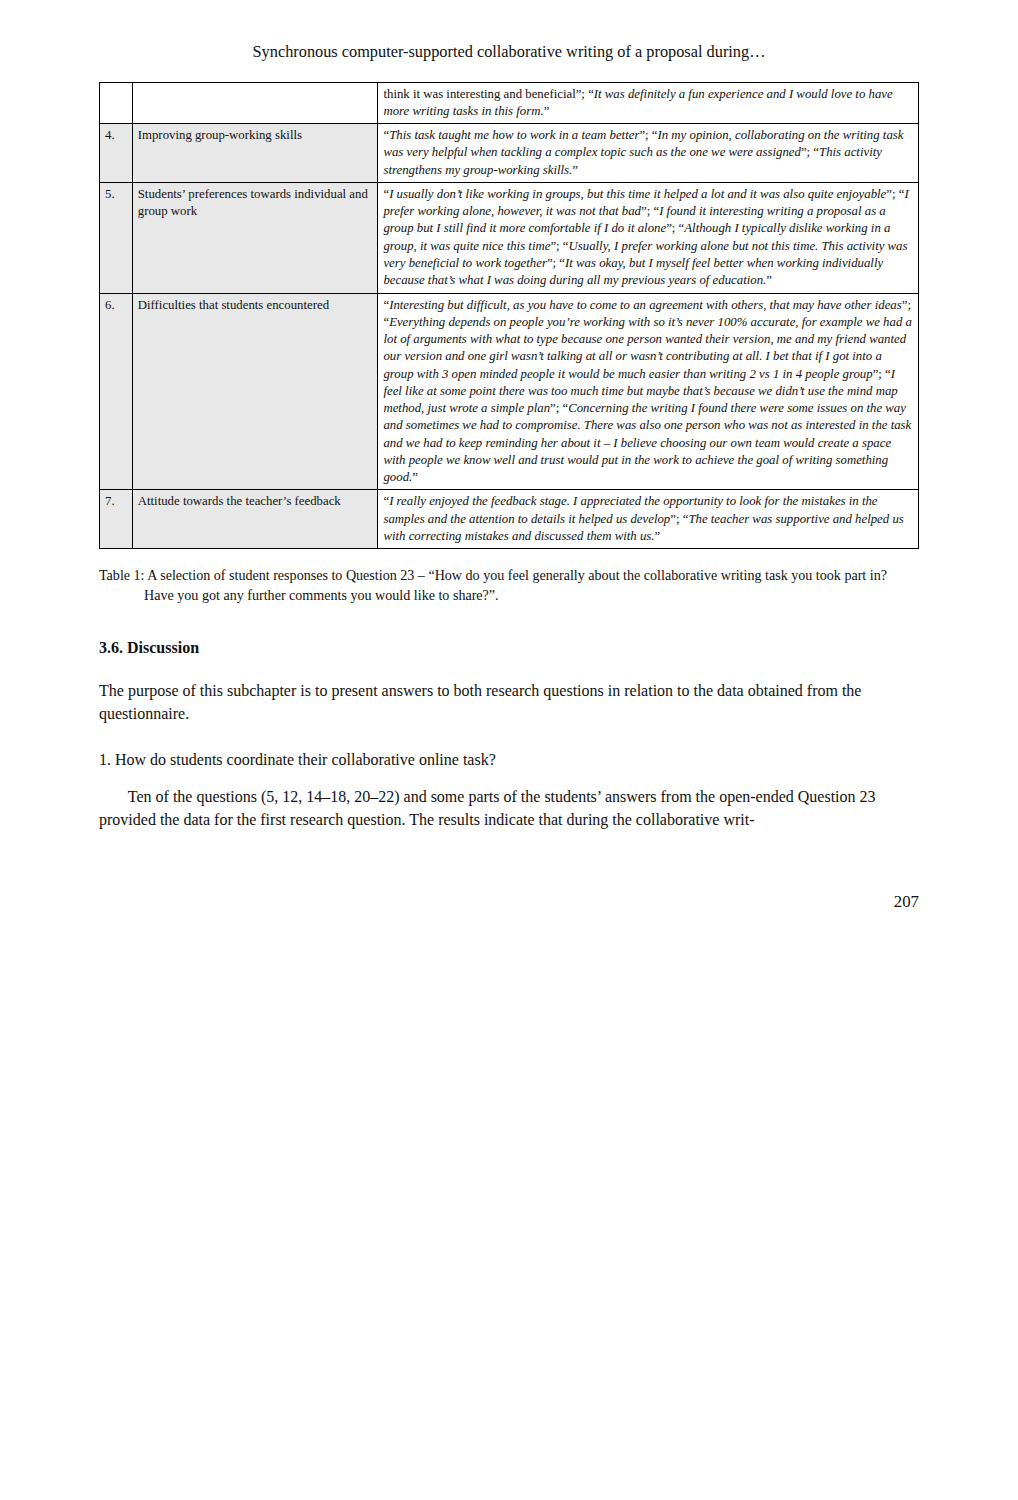Synchronous computer-supported collaborative writing of a proposal during…
| | | think it was interesting and beneficial”; “ It was definitely a fun experience and I would love to have more writing tasks in this form. ” |
| 4. | Improving group-working skills | “ This task taught me how to work in a team better ”; “ In my opinion, collaborating on the writing task was very helpful when tackling a complex topic such as the one we were assigned ”; “ This activity strengthens my group-working skills. ” |
| 5. | Students’ preferences towards individual and group work | “ I usually don’t like working in groups, but this time it helped a lot and it was also quite enjoyable ”; “ I prefer working alone, however, it was not that bad ”; “ I found it interesting writing a proposal as a group but I still find it more comfortable if I do it alone ”; “ Although I typically dislike working in a group, it was quite nice this time ”; “ Usually, I prefer working alone but not this time. This activity was very beneficial to work together ”; “ It was okay, but I myself feel better when working individually because that’s what I was doing during all my previous years of education. ” |
| 6. | Difficulties that students encountered | “ Interesting but difficult, as you have to come to an agreement with others, that may have other ideas ”; “ Everything depends on people you’re working with so it’s never 100% accurate, for example we had a lot of arguments with what to type because one person wanted their version, me and my friend wanted our version and one girl wasn’t talking at all or wasn’t contributing at all. I bet that if I got into a group with 3 open minded people it would be much easier than writing 2 vs 1 in 4 people group ”; “ I feel like at some point there was too much time but maybe that’s because we didn’t use the mind map method, just wrote a simple plan ”; “ Concerning the writing I found there were some issues on the way and sometimes we had to compromise. There was also one person who was not as interested in the task and we had to keep reminding her about it – I believe choosing our own team would create a space with people we know well and trust would put in the work to achieve the goal of writing something good. ” |
| 7. | Attitude towards the teacher’s feedback | “ I really enjoyed the feedback stage. I appreciated the opportunity to look for the mistakes in the samples and the attention to details it helped us develop ”; “ The teacher was supportive and helped us with correcting mistakes and discussed them with us. ” |
Table 1: A selection of student responses to Question 23 – “How do you feel generally about the collaborative writing task you took part in? Have you got any further comments you would like to share?”.
3.6. Discussion
The purpose of this subchapter is to present answers to both research questions in relation to the data obtained from the questionnaire.
1. How do students coordinate their collaborative online task?
Ten of the questions (5, 12, 14–18, 20–22) and some parts of the students’ answers from the open-ended Question 23 provided the data for the first research question. The results indicate that during the collaborative writ-
207